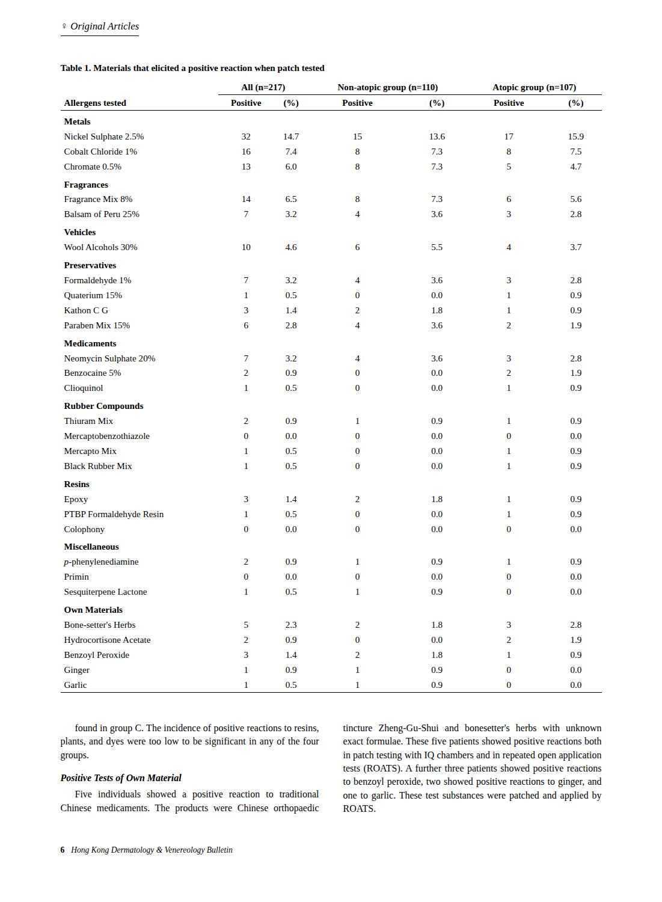Original Articles
Table 1. Materials that elicited a positive reaction when patch tested
| | All (n=217) | Non-atopic group (n=110) | Atopic group (n=107) |
| --- | --- | --- | --- |
| Allergens tested | Positive | (%) | Positive | (%) | Positive | (%) |
| Metals |
| Nickel Sulphate 2.5% | 32 | 14.7 | 15 | 13.6 | 17 | 15.9 |
| Cobalt Chloride 1% | 16 | 7.4 | 8 | 7.3 | 8 | 7.5 |
| Chromate 0.5% | 13 | 6.0 | 8 | 7.3 | 5 | 4.7 |
| Fragrances |
| Fragrance Mix 8% | 14 | 6.5 | 8 | 7.3 | 6 | 5.6 |
| Balsam of Peru 25% | 7 | 3.2 | 4 | 3.6 | 3 | 2.8 |
| Vehicles |
| Wool Alcohols 30% | 10 | 4.6 | 6 | 5.5 | 4 | 3.7 |
| Preservatives |
| Formaldehyde 1% | 7 | 3.2 | 4 | 3.6 | 3 | 2.8 |
| Quaterium 15% | 1 | 0.5 | 0 | 0.0 | 1 | 0.9 |
| Kathon C G | 3 | 1.4 | 2 | 1.8 | 1 | 0.9 |
| Paraben Mix 15% | 6 | 2.8 | 4 | 3.6 | 2 | 1.9 |
| Medicaments |
| Neomycin Sulphate 20% | 7 | 3.2 | 4 | 3.6 | 3 | 2.8 |
| Benzocaine 5% | 2 | 0.9 | 0 | 0.0 | 2 | 1.9 |
| Clioquinol | 1 | 0.5 | 0 | 0.0 | 1 | 0.9 |
| Rubber Compounds |
| Thiuram Mix | 2 | 0.9 | 1 | 0.9 | 1 | 0.9 |
| Mercaptobenzothiazole | 0 | 0.0 | 0 | 0.0 | 0 | 0.0 |
| Mercapto Mix | 1 | 0.5 | 0 | 0.0 | 1 | 0.9 |
| Black Rubber Mix | 1 | 0.5 | 0 | 0.0 | 1 | 0.9 |
| Resins |
| Epoxy | 3 | 1.4 | 2 | 1.8 | 1 | 0.9 |
| PTBP Formaldehyde Resin | 1 | 0.5 | 0 | 0.0 | 1 | 0.9 |
| Colophony | 0 | 0.0 | 0 | 0.0 | 0 | 0.0 |
| Miscellaneous |
| p -phenylenediamine | 2 | 0.9 | 1 | 0.9 | 1 | 0.9 |
| Primin | 0 | 0.0 | 0 | 0.0 | 0 | 0.0 |
| Sesquiterpene Lactone | 1 | 0.5 | 1 | 0.9 | 0 | 0.0 |
| Own Materials |
| Bone-setter's Herbs | 5 | 2.3 | 2 | 1.8 | 3 | 2.8 |
| Hydrocortisone Acetate | 2 | 0.9 | 0 | 0.0 | 2 | 1.9 |
| Benzoyl Peroxide | 3 | 1.4 | 2 | 1.8 | 1 | 0.9 |
| Ginger | 1 | 0.9 | 1 | 0.9 | 0 | 0.0 |
| Garlic | 1 | 0.5 | 1 | 0.9 | 0 | 0.0 |
found in group C. The incidence of positive reactions to resins, plants, and dyes were too low to be significant in any of the four groups.
Positive Tests of Own Material
Five individuals showed a positive reaction to traditional Chinese medicaments. The products were Chinese orthopaedic tincture Zheng-Gu-Shui and bonesetter's herbs with unknown exact formulae. These five patients showed positive reactions both in patch testing with IQ chambers and in repeated open application tests (ROATS). A further three patients showed positive reactions to benzoyl peroxide, two showed positive reactions to ginger, and one to garlic. These test substances were patched and applied by ROATS.
6 Hong Kong Dermatology & Venereology Bulletin